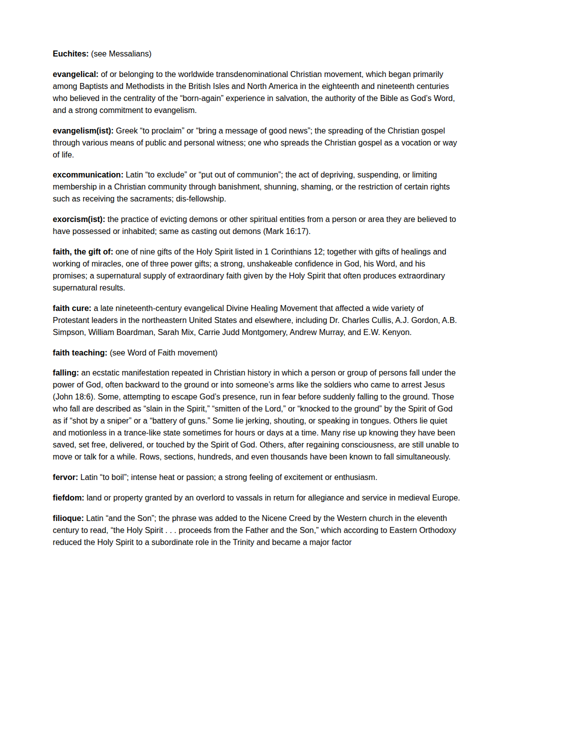Euchites: (see Messalians)
evangelical: of or belonging to the worldwide transdenominational Christian movement, which began primarily among Baptists and Methodists in the British Isles and North America in the eighteenth and nineteenth centuries who believed in the centrality of the “born-again” experience in salvation, the authority of the Bible as God’s Word, and a strong commitment to evangelism.
evangelism(ist): Greek “to proclaim” or “bring a message of good news”; the spreading of the Christian gospel through various means of public and personal witness; one who spreads the Christian gospel as a vocation or way of life.
excommunication: Latin “to exclude” or “put out of communion”; the act of depriving, suspending, or limiting membership in a Christian community through banishment, shunning, shaming, or the restriction of certain rights such as receiving the sacraments; dis-fellowship.
exorcism(ist): the practice of evicting demons or other spiritual entities from a person or area they are believed to have possessed or inhabited; same as casting out demons (Mark 16:17).
faith, the gift of: one of nine gifts of the Holy Spirit listed in 1 Corinthians 12; together with gifts of healings and working of miracles, one of three power gifts; a strong, unshakeable confidence in God, his Word, and his promises; a supernatural supply of extraordinary faith given by the Holy Spirit that often produces extraordinary supernatural results.
faith cure: a late nineteenth-century evangelical Divine Healing Movement that affected a wide variety of Protestant leaders in the northeastern United States and elsewhere, including Dr. Charles Cullis, A.J. Gordon, A.B. Simpson, William Boardman, Sarah Mix, Carrie Judd Montgomery, Andrew Murray, and E.W. Kenyon.
faith teaching: (see Word of Faith movement)
falling: an ecstatic manifestation repeated in Christian history in which a person or group of persons fall under the power of God, often backward to the ground or into someone’s arms like the soldiers who came to arrest Jesus (John 18:6). Some, attempting to escape God’s presence, run in fear before suddenly falling to the ground. Those who fall are described as “slain in the Spirit,” “smitten of the Lord,” or “knocked to the ground” by the Spirit of God as if “shot by a sniper” or a “battery of guns.” Some lie jerking, shouting, or speaking in tongues. Others lie quiet and motionless in a trance-like state sometimes for hours or days at a time. Many rise up knowing they have been saved, set free, delivered, or touched by the Spirit of God. Others, after regaining consciousness, are still unable to move or talk for a while. Rows, sections, hundreds, and even thousands have been known to fall simultaneously.
fervor: Latin “to boil”; intense heat or passion; a strong feeling of excitement or enthusiasm.
fiefdom: land or property granted by an overlord to vassals in return for allegiance and service in medieval Europe.
filioque: Latin “and the Son”; the phrase was added to the Nicene Creed by the Western church in the eleventh century to read, “the Holy Spirit . . . proceeds from the Father and the Son,” which according to Eastern Orthodoxy reduced the Holy Spirit to a subordinate role in the Trinity and became a major factor